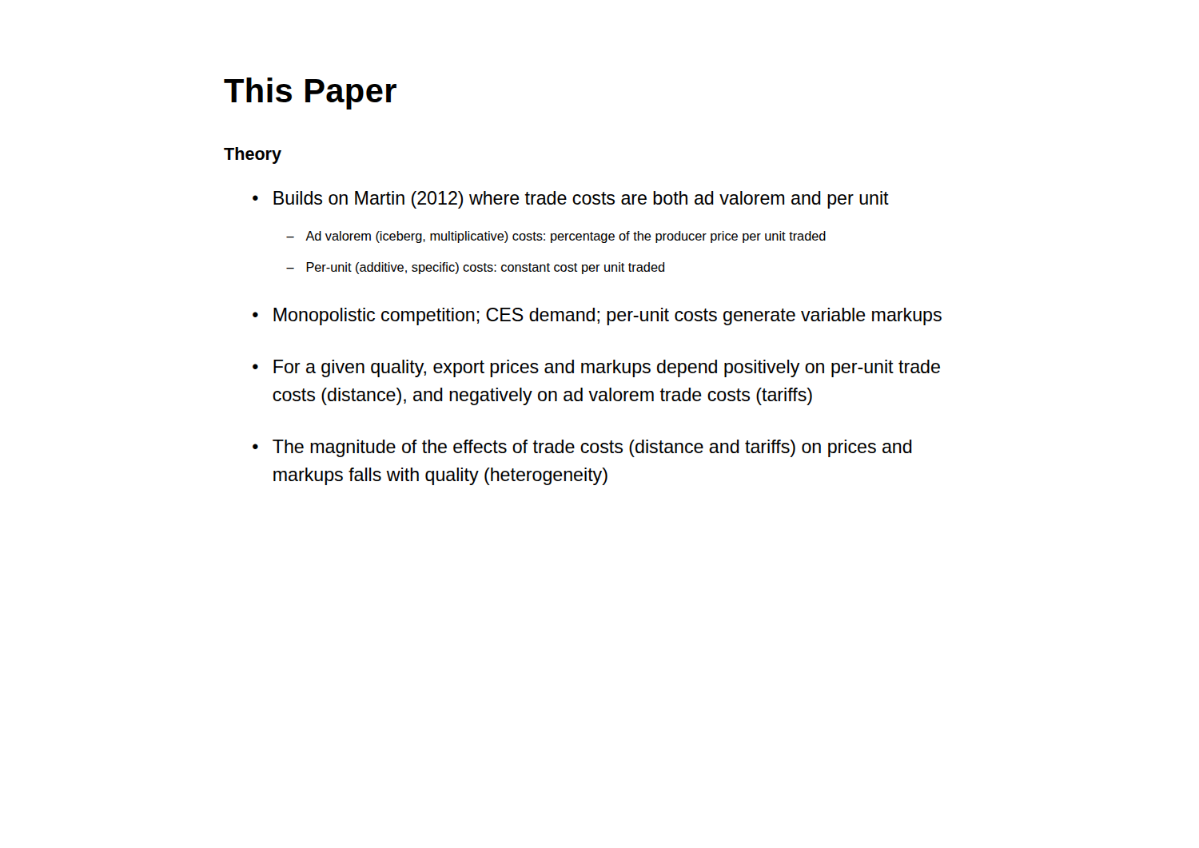This Paper
Theory
Builds on Martin (2012) where trade costs are both ad valorem and per unit
Ad valorem (iceberg, multiplicative) costs: percentage of the producer price per unit traded
Per-unit (additive, specific) costs: constant cost per unit traded
Monopolistic competition; CES demand; per-unit costs generate variable markups
For a given quality, export prices and markups depend positively on per-unit trade costs (distance), and negatively on ad valorem trade costs (tariffs)
The magnitude of the effects of trade costs (distance and tariffs) on prices and markups falls with quality (heterogeneity)